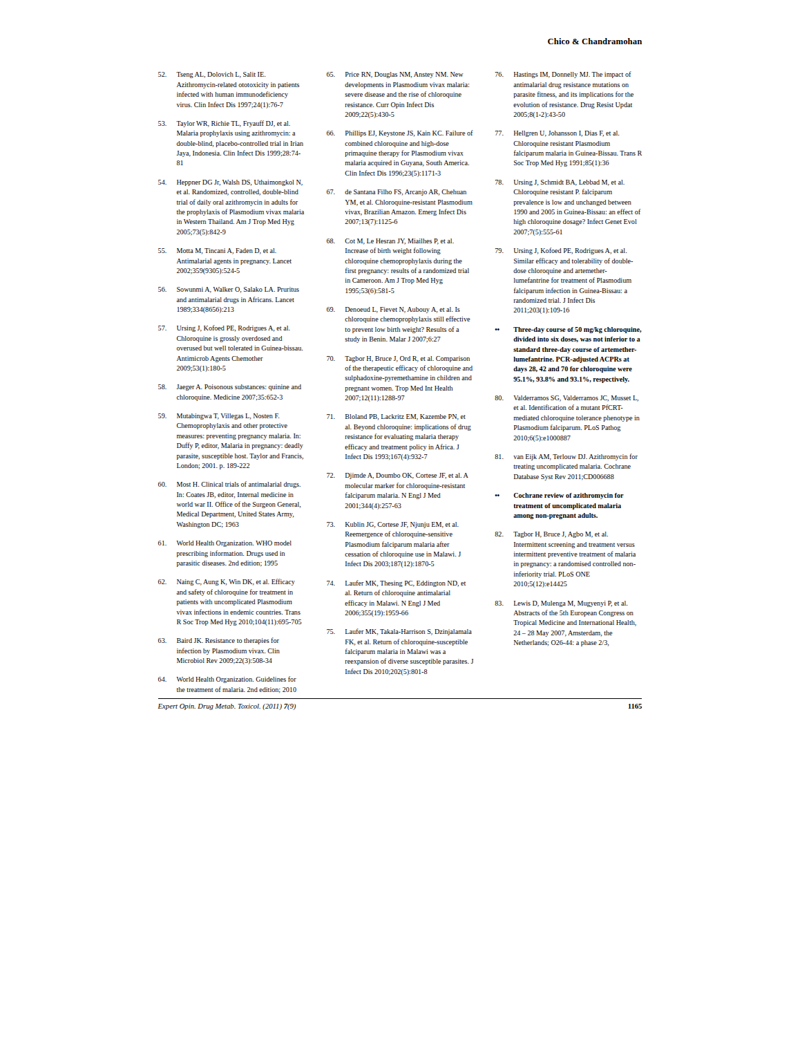Chico & Chandramohan
52.
Tseng AL, Dolovich L, Salit IE. Azithromycin-related ototoxicity in patients infected with human immunodeficiency virus. Clin Infect Dis 1997;24(1):76-7
53.
Taylor WR, Richie TL, Fryauff DJ, et al. Malaria prophylaxis using azithromycin: a double-blind, placebo-controlled trial in Irian Jaya, Indonesia. Clin Infect Dis 1999;28:74-81
54.
Heppner DG Jr, Walsh DS, Uthaimongkol N, et al. Randomized, controlled, double-blind trial of daily oral azithromycin in adults for the prophylaxis of Plasmodium vivax malaria in Western Thailand. Am J Trop Med Hyg 2005;73(5):842-9
55.
Motta M, Tincani A, Faden D, et al. Antimalarial agents in pregnancy. Lancet 2002;359(9305):524-5
56.
Sowunmi A, Walker O, Salako LA. Pruritus and antimalarial drugs in Africans. Lancet 1989;334(8656):213
57.
Ursing J, Kofoed PE, Rodrigues A, et al. Chloroquine is grossly overdosed and overused but well tolerated in Guinea-bissau. Antimicrob Agents Chemother 2009;53(1):180-5
58.
Jaeger A. Poisonous substances: quinine and chloroquine. Medicine 2007;35:652-3
59.
Mutabingwa T, Villegas L, Nosten F. Chemoprophylaxis and other protective measures: preventing pregnancy malaria. In: Duffy P, editor, Malaria in pregnancy: deadly parasite, susceptible host. Taylor and Francis, London; 2001. p. 189-222
60.
Most H. Clinical trials of antimalarial drugs. In: Coates JB, editor, Internal medicine in world war II. Office of the Surgeon General, Medical Department, United States Army, Washington DC; 1963
61.
World Health Organization. WHO model prescribing information. Drugs used in parasitic diseases. 2nd edition; 1995
62.
Naing C, Aung K, Win DK, et al. Efficacy and safety of chloroquine for treatment in patients with uncomplicated Plasmodium vivax infections in endemic countries. Trans R Soc Trop Med Hyg 2010;104(11):695-705
63.
Baird JK. Resistance to therapies for infection by Plasmodium vivax. Clin Microbiol Rev 2009;22(3):508-34
64.
World Health Organization. Guidelines for the treatment of malaria. 2nd edition; 2010
65.
Price RN, Douglas NM, Anstey NM. New developments in Plasmodium vivax malaria: severe disease and the rise of chloroquine resistance. Curr Opin Infect Dis 2009;22(5):430-5
66.
Phillips EJ, Keystone JS, Kain KC. Failure of combined chloroquine and high-dose primaquine therapy for Plasmodium vivax malaria acquired in Guyana, South America. Clin Infect Dis 1996;23(5):1171-3
67.
de Santana Filho FS, Arcanjo AR, Chehuan YM, et al. Chloroquine-resistant Plasmodium vivax, Brazilian Amazon. Emerg Infect Dis 2007;13(7):1125-6
68.
Cot M, Le Hesran JY, Miailhes P, et al. Increase of birth weight following chloroquine chemoprophylaxis during the first pregnancy: results of a randomized trial in Cameroon. Am J Trop Med Hyg 1995;53(6):581-5
69.
Denoeud L, Fievet N, Aubouy A, et al. Is chloroquine chemoprophylaxis still effective to prevent low birth weight? Results of a study in Benin. Malar J 2007;6:27
70.
Tagbor H, Bruce J, Ord R, et al. Comparison of the therapeutic efficacy of chloroquine and sulphadoxine-pyremethamine in children and pregnant women. Trop Med Int Health 2007;12(11):1288-97
71.
Bloland PB, Lackritz EM, Kazembe PN, et al. Beyond chloroquine: implications of drug resistance for evaluating malaria therapy efficacy and treatment policy in Africa. J Infect Dis 1993;167(4):932-7
72.
Djimde A, Doumbo OK, Cortese JF, et al. A molecular marker for chloroquine-resistant falciparum malaria. N Engl J Med 2001;344(4):257-63
73.
Kublin JG, Cortese JF, Njunju EM, et al. Reemergence of chloroquine-sensitive Plasmodium falciparum malaria after cessation of chloroquine use in Malawi. J Infect Dis 2003;187(12):1870-5
74.
Laufer MK, Thesing PC, Eddington ND, et al. Return of chloroquine antimalarial efficacy in Malawi. N Engl J Med 2006;355(19):1959-66
75.
Laufer MK, Takala-Harrison S, Dzinjalamala FK, et al. Return of chloroquine-susceptible falciparum malaria in Malawi was a reexpansion of diverse susceptible parasites. J Infect Dis 2010;202(5):801-8
76.
Hastings IM, Donnelly MJ. The impact of antimalarial drug resistance mutations on parasite fitness, and its implications for the evolution of resistance. Drug Resist Updat 2005;8(1-2):43-50
77.
Hellgren U, Johansson I, Dias F, et al. Chloroquine resistant Plasmodium falciparum malaria in Guinea-Bissau. Trans R Soc Trop Med Hyg 1991;85(1):36
78.
Ursing J, Schmidt BA, Lebbad M, et al. Chloroquine resistant P. falciparum prevalence is low and unchanged between 1990 and 2005 in Guinea-Bissau: an effect of high chloroquine dosage? Infect Genet Evol 2007;7(5):555-61
79.
Ursing J, Kofoed PE, Rodrigues A, et al. Similar efficacy and tolerability of double-dose chloroquine and artemether-lumefantrine for treatment of Plasmodium falciparum infection in Guinea-Bissau: a randomized trial. J Infect Dis 2011;203(1):109-16
••
Three-day course of 50 mg/kg chloroquine, divided into six doses, was not inferior to a standard three-day course of artemether-lumefantrine. PCR-adjusted ACPRs at days 28, 42 and 70 for chloroquine were 95.1%, 93.8% and 93.1%, respectively.
80.
Valderramos SG, Valderramos JC, Musset L, et al. Identification of a mutant PfCRT-mediated chloroquine tolerance phenotype in Plasmodium falciparum. PLoS Pathog 2010;6(5):e1000887
81.
van Eijk AM, Terlouw DJ. Azithromycin for treating uncomplicated malaria. Cochrane Database Syst Rev 2011;CD006688
••
Cochrane review of azithromycin for treatment of uncomplicated malaria among non-pregnant adults.
82.
Tagbor H, Bruce J, Agbo M, et al. Intermittent screening and treatment versus intermittent preventive treatment of malaria in pregnancy: a randomised controlled non-inferiority trial. PLoS ONE 2010;5(12):e14425
83.
Lewis D, Mulenga M, Mugyenyi P, et al. Abstracts of the 5th European Congress on Tropical Medicine and International Health, 24 – 28 May 2007, Amsterdam, the Netherlands; O26-44: a phase 2/3,
Expert Opin. Drug Metab. Toxicol. (2011) 7(9) 1165